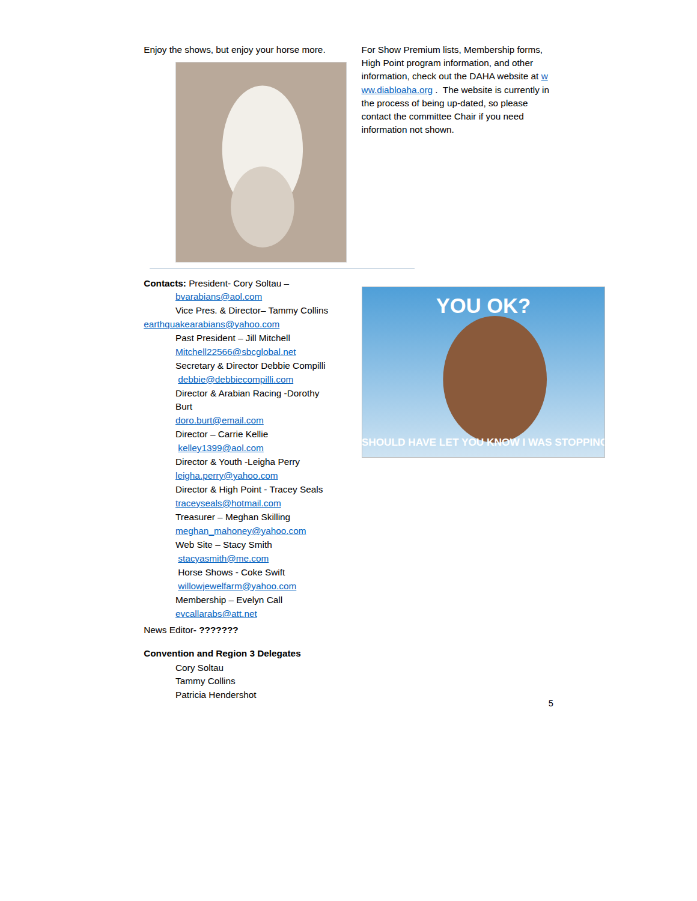Enjoy the shows, but enjoy your horse more.
Contacts: President- Cory Soltau –
bvarabians@aol.com
Vice Pres. & Director– Tammy Collins
earthquakearabians@yahoo.com
Past President – Jill Mitchell
Mitchell22566@sbcglobal.net
Secretary & Director Debbie Compilli
debbie@debbiecompilli.com
Director & Arabian Racing -Dorothy Burt
doro.burt@email.com
Director – Carrie Kellie
kelley1399@aol.com
Director & Youth -Leigha Perry
leigha.perry@yahoo.com
Director & High Point - Tracey Seals
traceyseals@hotmail.com
Treasurer – Meghan Skilling
meghan_mahoney@yahoo.com
Web Site – Stacy Smith
stacyasmith@me.com
Horse Shows - Coke Swift
willowjewelfarm@yahoo.com
Membership – Evelyn Call
evcallarabs@att.net
News Editor- ???????
Convention and Region 3 Delegates
Cory Soltau
Tammy Collins
Patricia Hendershot
For Show Premium lists, Membership forms, High Point program information, and other information, check out the DAHA website at www.diabloaha.org . The website is currently in the process of being up-dated, so please contact the committee Chair if you need information not shown.
5